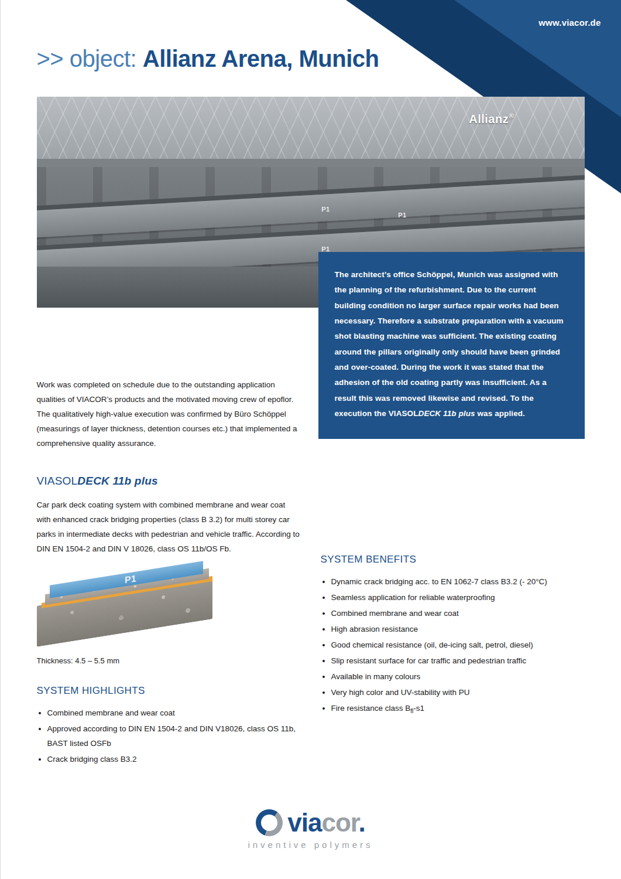www.viacor.de
>> object: Allianz Arena, Munich
Allianz®
P1
P1
P1
P1
P1
The architect’s office Schöppel, Munich was assigned with the planning of the refurbishment. Due to the current building condition no larger surface repair works had been necessary. Therefore a substrate preparation with a vacuum shot blasting machine was sufficient. The existing coating around the pillars originally only should have been grinded and over-coated. During the work it was stated that the adhesion of the old coating partly was insufficient. As a result this was removed likewise and revised. To the execution the VIASOL DECK 11b plus was applied.
Work was completed on schedule due to the outstanding application qualities of VIACOR’s products and the motivated moving crew of epoflor. The qualitatively high-value execution was confirmed by Büro Schöppel (measurings of layer thickness, detention courses etc.) that implemented a comprehensive quality assurance.
VIASOLDECK 11b plus
Car park deck coating system with combined membrane and wear coat with enhanced crack bridging properties (class B 3.2) for multi storey car parks in intermediate decks with pedestrian and vehicle traffic. According to DIN EN 1504-2 and DIN V 18026, class OS 11b/OS Fb.
P1
Thickness: 4.5 – 5.5 mm
System highlights
Combined membrane and wear coat
Approved according to DIN EN 1504-2 and DIN V18026, class OS 11b, BAST listed OSFb
Crack bridging class B3.2
System benefits
Dynamic crack bridging acc. to EN 1062-7 class B3.2 (- 20°C)
Seamless application for reliable waterproofing
Combined membrane and wear coat
High abrasion resistance
Good chemical resistance (oil, de-icing salt, petrol, diesel)
Slip resistant surface for car traffic and pedestrian traffic
Available in many colours
Very high color and UV-stability with PU
Fire resistance class Bfl-s1
viacor.
inventive polymers